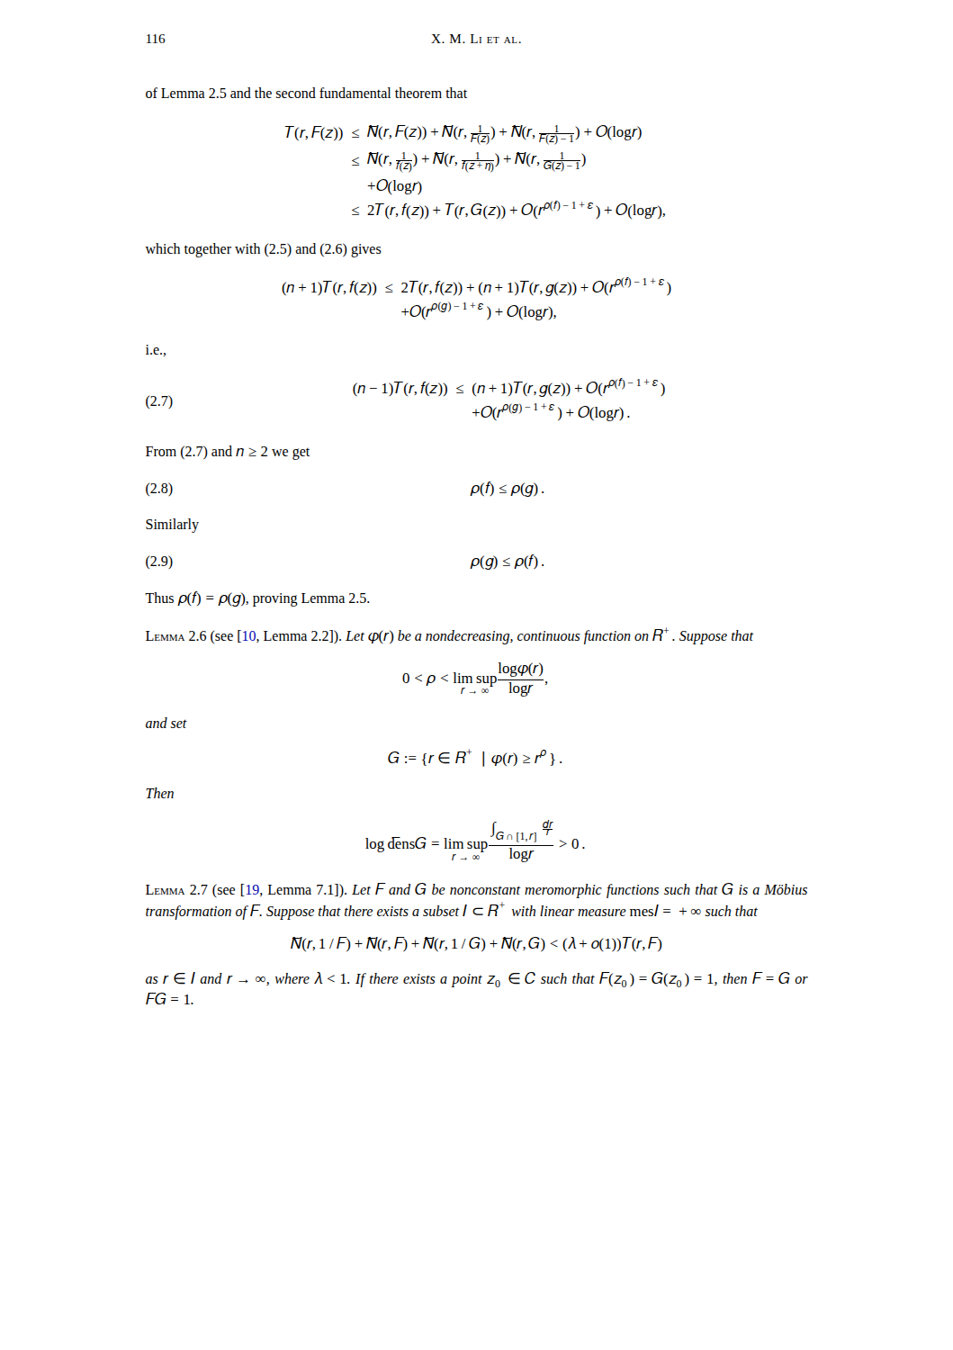116 X. M. Li et al. 116
of Lemma 2.5 and the second fundamental theorem that
T(r,F(z)) ≤ N¯(r,F(z)) + N¯(r,1F(z)) + N¯(r,1F(z)−1) +O(log⁡r)
≤ N¯(r,1f(z)) + N¯(r,1f(z+η)) + N¯(r,1G(z)−1)
+O(log⁡r)
≤ 2T(r,f(z)) +T(r,G(z)) +O(rρ(f)−1+ε) +O(log⁡r),
which together with (2.5) and (2.6) gives
(n+1)T(r,f(z)) ≤ 2T(r,f(z)) +(n+1)T(r,g(z)) +O(rρ(f)−1+ε)
+O(rρ(g)−1+ε) +O(log⁡r),
i.e.,
(2.7)
(n−1)T(r,f(z)) ≤ (n+1)T(r,g(z)) +O(rρ(f)−1+ε)
+O(rρ(g)−1+ε) +O(log⁡r).
From (2.7) and n≥2 we get
(2.8)
ρ(f)≤ρ(g).
Similarly
(2.9)
ρ(g)≤ρ(f).
Thus ρ(f)=ρ(g), proving Lemma 2.5.
Lemma 2.6 (see [10, Lemma 2.2]). Let φ(r) be a nondecreasing, continuous function on R+. Suppose that
0<ρ< lim supr→∞ log⁡φ(r)log⁡r,
and set
G:={r∈R+∣φ(r)≥rρ}.
Then
log dens⁡G¯ = lim supr→∞ ∫G∩[1,r]drr log⁡r >0.
Lemma 2.7 (see [19, Lemma 7.1]). Let F and G be nonconstant meromorphic functions such that G is a Möbius transformation of F. Suppose that there exists a subset I⊂R+ with linear measure mes⁡I=+∞ such that
N¯(r,1/F) + N¯(r,F) + N¯(r,1/G) + N¯(r,G) < (λ+o(1))T(r,F)
as r∈I and r→∞, where λ<1. If there exists a point z0∈C such that F(z0)=G(z0)=1, then F=G or FG=1.